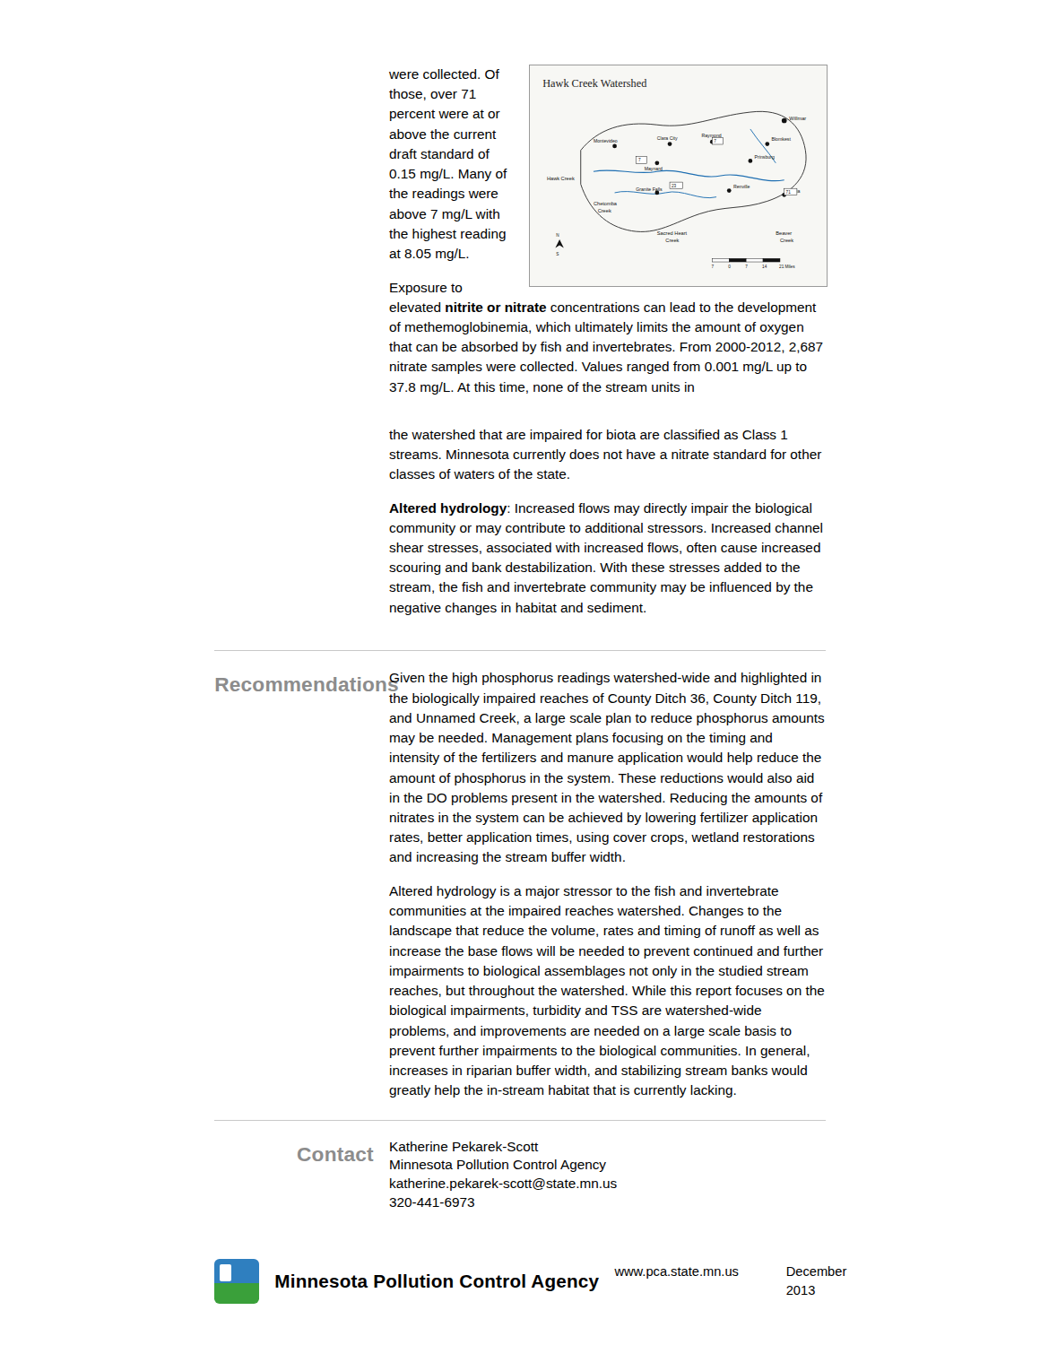were collected. Of those, over 71 percent were at or above the current draft standard of 0.15 mg/L. Many of the readings were above 7 mg/L with the highest reading at 8.05 mg/L.
Exposure to elevated nitrite or nitrate concentrations can lead to the development of methemoglobinemia, which ultimately limits the amount of oxygen that can be absorbed by fish and invertebrates. From 2000-2012, 2,687 nitrate samples were collected. Values ranged from 0.001 mg/L up to 37.8 mg/L. At this time, none of the stream units in
the watershed that are impaired for biota are classified as Class 1 streams. Minnesota currently does not have a nitrate standard for other classes of waters of the state.
Altered hydrology: Increased flows may directly impair the biological community or may contribute to additional stressors. Increased channel shear stresses, associated with increased flows, often cause increased scouring and bank destabilization. With these stresses added to the stream, the fish and invertebrate community may be influenced by the negative changes in habitat and sediment.
Recommendations
Given the high phosphorus readings watershed-wide and highlighted in the biologically impaired reaches of County Ditch 36, County Ditch 119, and Unnamed Creek, a large scale plan to reduce phosphorus amounts may be needed. Management plans focusing on the timing and intensity of the fertilizers and manure application would help reduce the amount of phosphorus in the system. These reductions would also aid in the DO problems present in the watershed. Reducing the amounts of nitrates in the system can be achieved by lowering fertilizer application rates, better application times, using cover crops, wetland restorations and increasing the stream buffer width.
Altered hydrology is a major stressor to the fish and invertebrate communities at the impaired reaches watershed. Changes to the landscape that reduce the volume, rates and timing of runoff as well as increase the base flows will be needed to prevent continued and further impairments to biological assemblages not only in the studied stream reaches, but throughout the watershed. While this report focuses on the biological impairments, turbidity and TSS are watershed-wide problems, and improvements are needed on a large scale basis to prevent further impairments to the biological communities. In general, increases in riparian buffer width, and stabilizing stream banks would greatly help the in-stream habitat that is currently lacking.
Contact
Katherine Pekarek-Scott
Minnesota Pollution Control Agency
katherine.pekarek-scott@state.mn.us
320-441-6973
Minnesota Pollution Control Agency
www.pca.state.mn.us December 2013